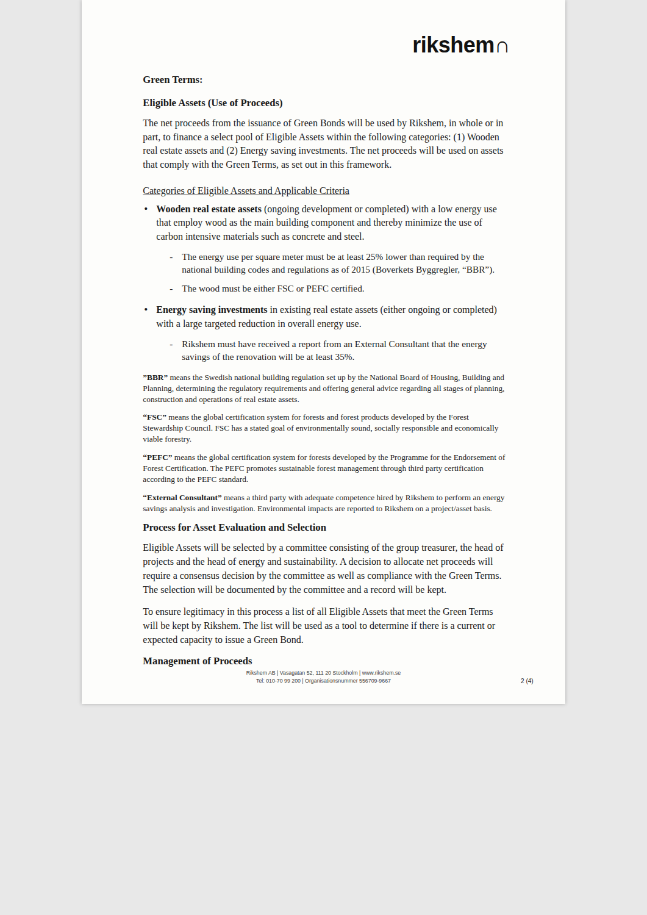rikshem∩
Green Terms:
Eligible Assets (Use of Proceeds)
The net proceeds from the issuance of Green Bonds will be used by Rikshem, in whole or in part, to finance a select pool of Eligible Assets within the following categories: (1) Wooden real estate assets and (2) Energy saving investments. The net proceeds will be used on assets that comply with the Green Terms, as set out in this framework.
Categories of Eligible Assets and Applicable Criteria
Wooden real estate assets (ongoing development or completed) with a low energy use that employ wood as the main building component and thereby minimize the use of carbon intensive materials such as concrete and steel.
The energy use per square meter must be at least 25% lower than required by the national building codes and regulations as of 2015 (Boverkets Byggregler, “BBR”).
The wood must be either FSC or PEFC certified.
Energy saving investments in existing real estate assets (either ongoing or completed) with a large targeted reduction in overall energy use.
Rikshem must have received a report from an External Consultant that the energy savings of the renovation will be at least 35%.
”BBR” means the Swedish national building regulation set up by the National Board of Housing, Building and Planning, determining the regulatory requirements and offering general advice regarding all stages of planning, construction and operations of real estate assets.
“FSC” means the global certification system for forests and forest products developed by the Forest Stewardship Council. FSC has a stated goal of environmentally sound, socially responsible and economically viable forestry.
“PEFC” means the global certification system for forests developed by the Programme for the Endorsement of Forest Certification. The PEFC promotes sustainable forest management through third party certification according to the PEFC standard.
“External Consultant” means a third party with adequate competence hired by Rikshem to perform an energy savings analysis and investigation. Environmental impacts are reported to Rikshem on a project/asset basis.
Process for Asset Evaluation and Selection
Eligible Assets will be selected by a committee consisting of the group treasurer, the head of projects and the head of energy and sustainability. A decision to allocate net proceeds will require a consensus decision by the committee as well as compliance with the Green Terms. The selection will be documented by the committee and a record will be kept.
To ensure legitimacy in this process a list of all Eligible Assets that meet the Green Terms will be kept by Rikshem. The list will be used as a tool to determine if there is a current or expected capacity to issue a Green Bond.
Management of Proceeds
Rikshem AB | Vasagatan 52, 111 20 Stockholm | www.rikshem.se
Tel: 010-70 99 200 | Organisationsnummer 556709-9667
2 (4)